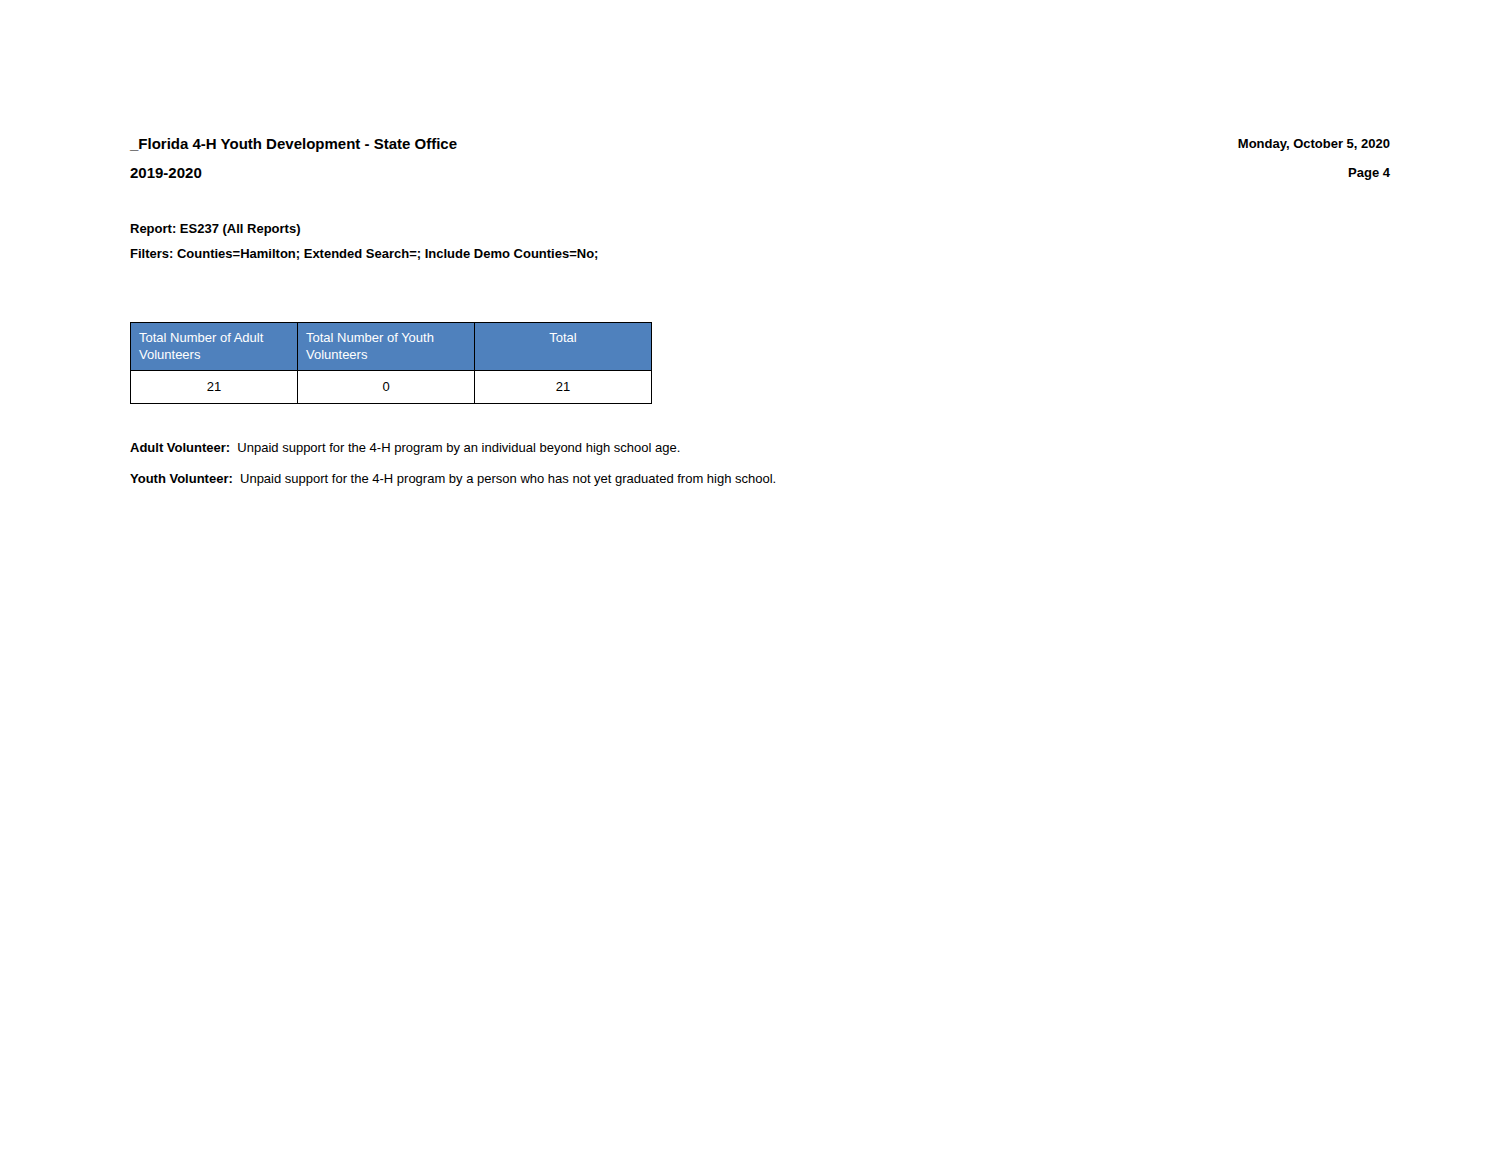_Florida 4-H Youth Development - State Office
2019-2020
Monday, October 5, 2020
Page 4
Report: ES237 (All Reports)
Filters: Counties=Hamilton; Extended Search=; Include Demo Counties=No;
| Total Number of Adult Volunteers | Total Number of Youth Volunteers | Total |
| --- | --- | --- |
| 21 | 0 | 21 |
Adult Volunteer: Unpaid support for the 4-H program by an individual beyond high school age.
Youth Volunteer: Unpaid support for the 4-H program by a person who has not yet graduated from high school.